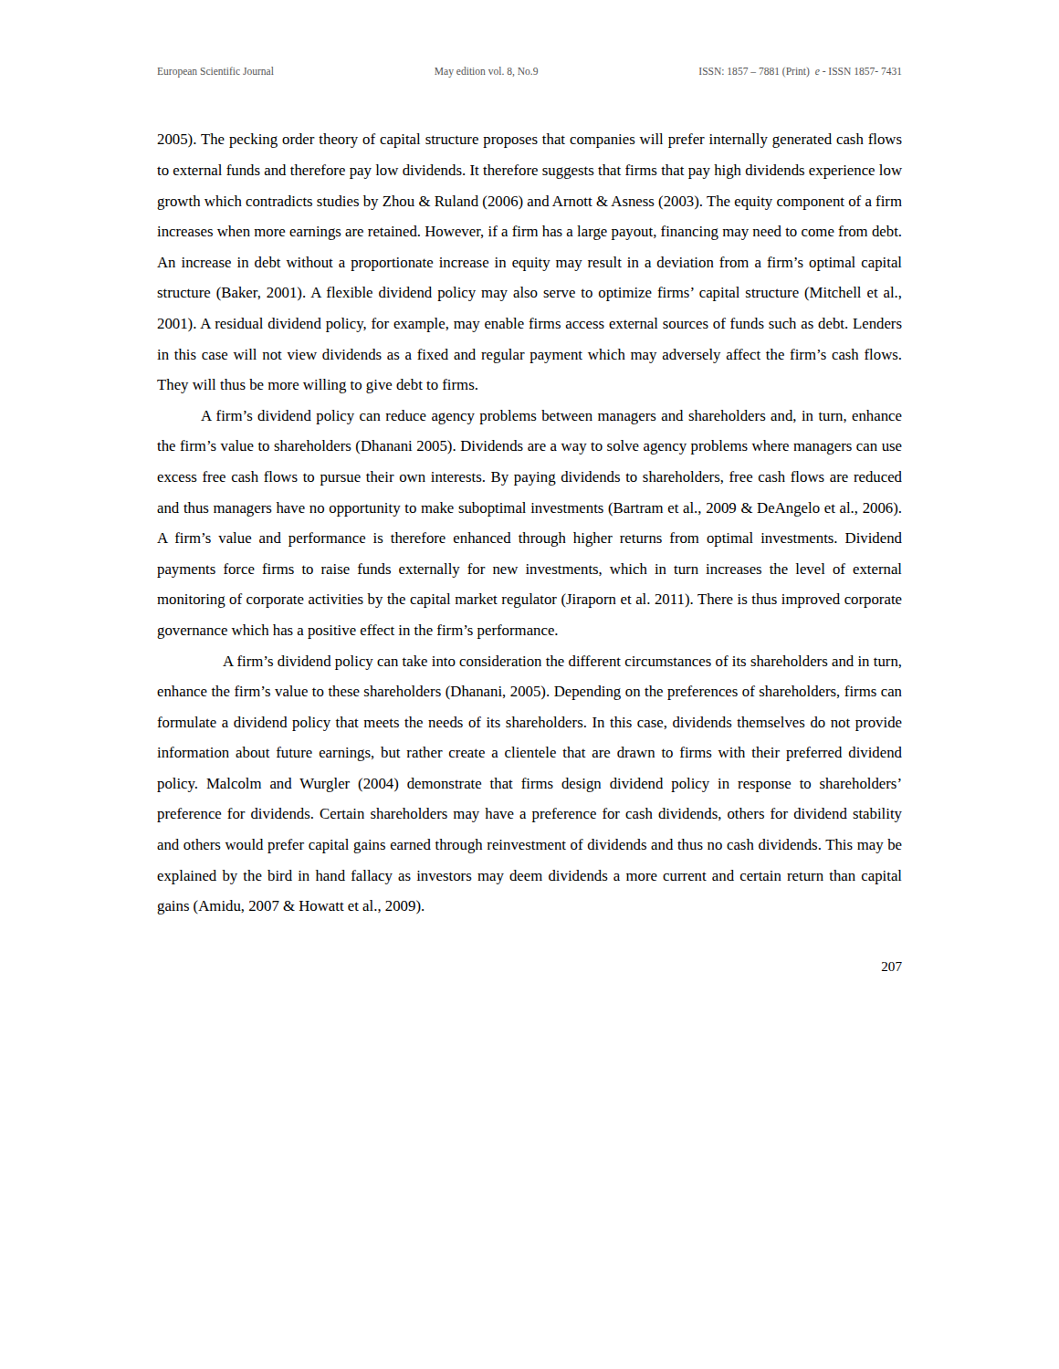European Scientific Journal May edition vol. 8, No.9 ISSN: 1857 – 7881 (Print) e - ISSN 1857- 7431
2005). The pecking order theory of capital structure proposes that companies will prefer internally generated cash flows to external funds and therefore pay low dividends. It therefore suggests that firms that pay high dividends experience low growth which contradicts studies by Zhou & Ruland (2006) and Arnott & Asness (2003). The equity component of a firm increases when more earnings are retained. However, if a firm has a large payout, financing may need to come from debt. An increase in debt without a proportionate increase in equity may result in a deviation from a firm’s optimal capital structure (Baker, 2001). A flexible dividend policy may also serve to optimize firms’ capital structure (Mitchell et al., 2001). A residual dividend policy, for example, may enable firms access external sources of funds such as debt. Lenders in this case will not view dividends as a fixed and regular payment which may adversely affect the firm’s cash flows. They will thus be more willing to give debt to firms.
A firm’s dividend policy can reduce agency problems between managers and shareholders and, in turn, enhance the firm’s value to shareholders (Dhanani 2005). Dividends are a way to solve agency problems where managers can use excess free cash flows to pursue their own interests. By paying dividends to shareholders, free cash flows are reduced and thus managers have no opportunity to make suboptimal investments (Bartram et al., 2009 & DeAngelo et al., 2006). A firm’s value and performance is therefore enhanced through higher returns from optimal investments. Dividend payments force firms to raise funds externally for new investments, which in turn increases the level of external monitoring of corporate activities by the capital market regulator (Jiraporn et al. 2011). There is thus improved corporate governance which has a positive effect in the firm’s performance.
A firm’s dividend policy can take into consideration the different circumstances of its shareholders and in turn, enhance the firm’s value to these shareholders (Dhanani, 2005). Depending on the preferences of shareholders, firms can formulate a dividend policy that meets the needs of its shareholders. In this case, dividends themselves do not provide information about future earnings, but rather create a clientele that are drawn to firms with their preferred dividend policy. Malcolm and Wurgler (2004) demonstrate that firms design dividend policy in response to shareholders’ preference for dividends. Certain shareholders may have a preference for cash dividends, others for dividend stability and others would prefer capital gains earned through reinvestment of dividends and thus no cash dividends. This may be explained by the bird in hand fallacy as investors may deem dividends a more current and certain return than capital gains (Amidu, 2007 & Howatt et al., 2009).
207